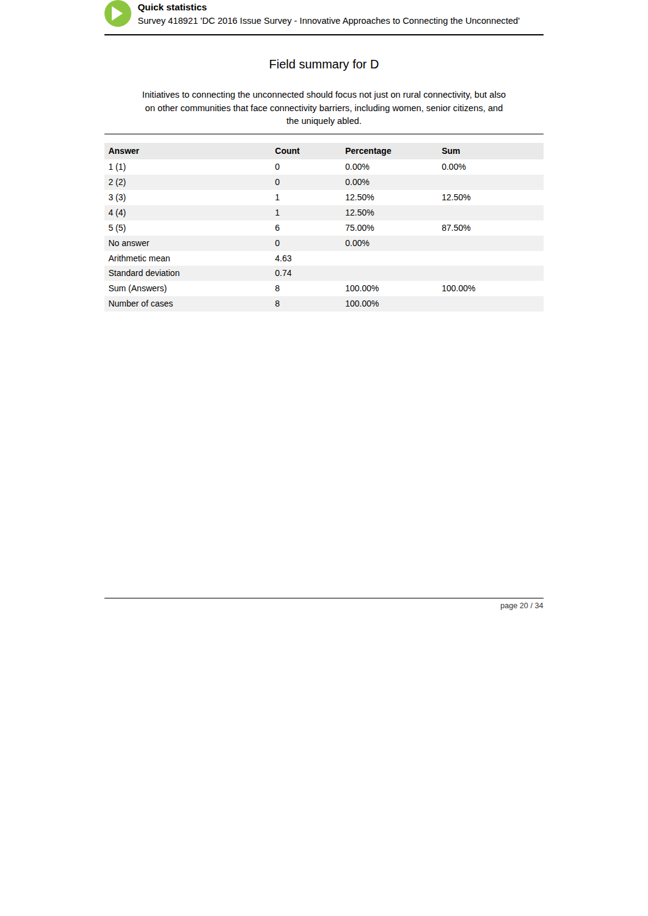Quick statistics
Survey 418921 'DC 2016 Issue Survey - Innovative Approaches to Connecting the Unconnected'
Field summary for D
Initiatives to connecting the unconnected should focus not just on rural connectivity, but also on other communities that face connectivity barriers, including women, senior citizens, and the uniquely abled.
| Answer | Count | Percentage | Sum |
| --- | --- | --- | --- |
| 1 (1) | 0 | 0.00% | 0.00% |
| 2 (2) | 0 | 0.00% | |
| 3 (3) | 1 | 12.50% | 12.50% |
| 4 (4) | 1 | 12.50% | |
| 5 (5) | 6 | 75.00% | 87.50% |
| No answer | 0 | 0.00% | |
| Arithmetic mean | 4.63 | | |
| Standard deviation | 0.74 | | |
| Sum (Answers) | 8 | 100.00% | 100.00% |
| Number of cases | 8 | 100.00% | |
page 20 / 34